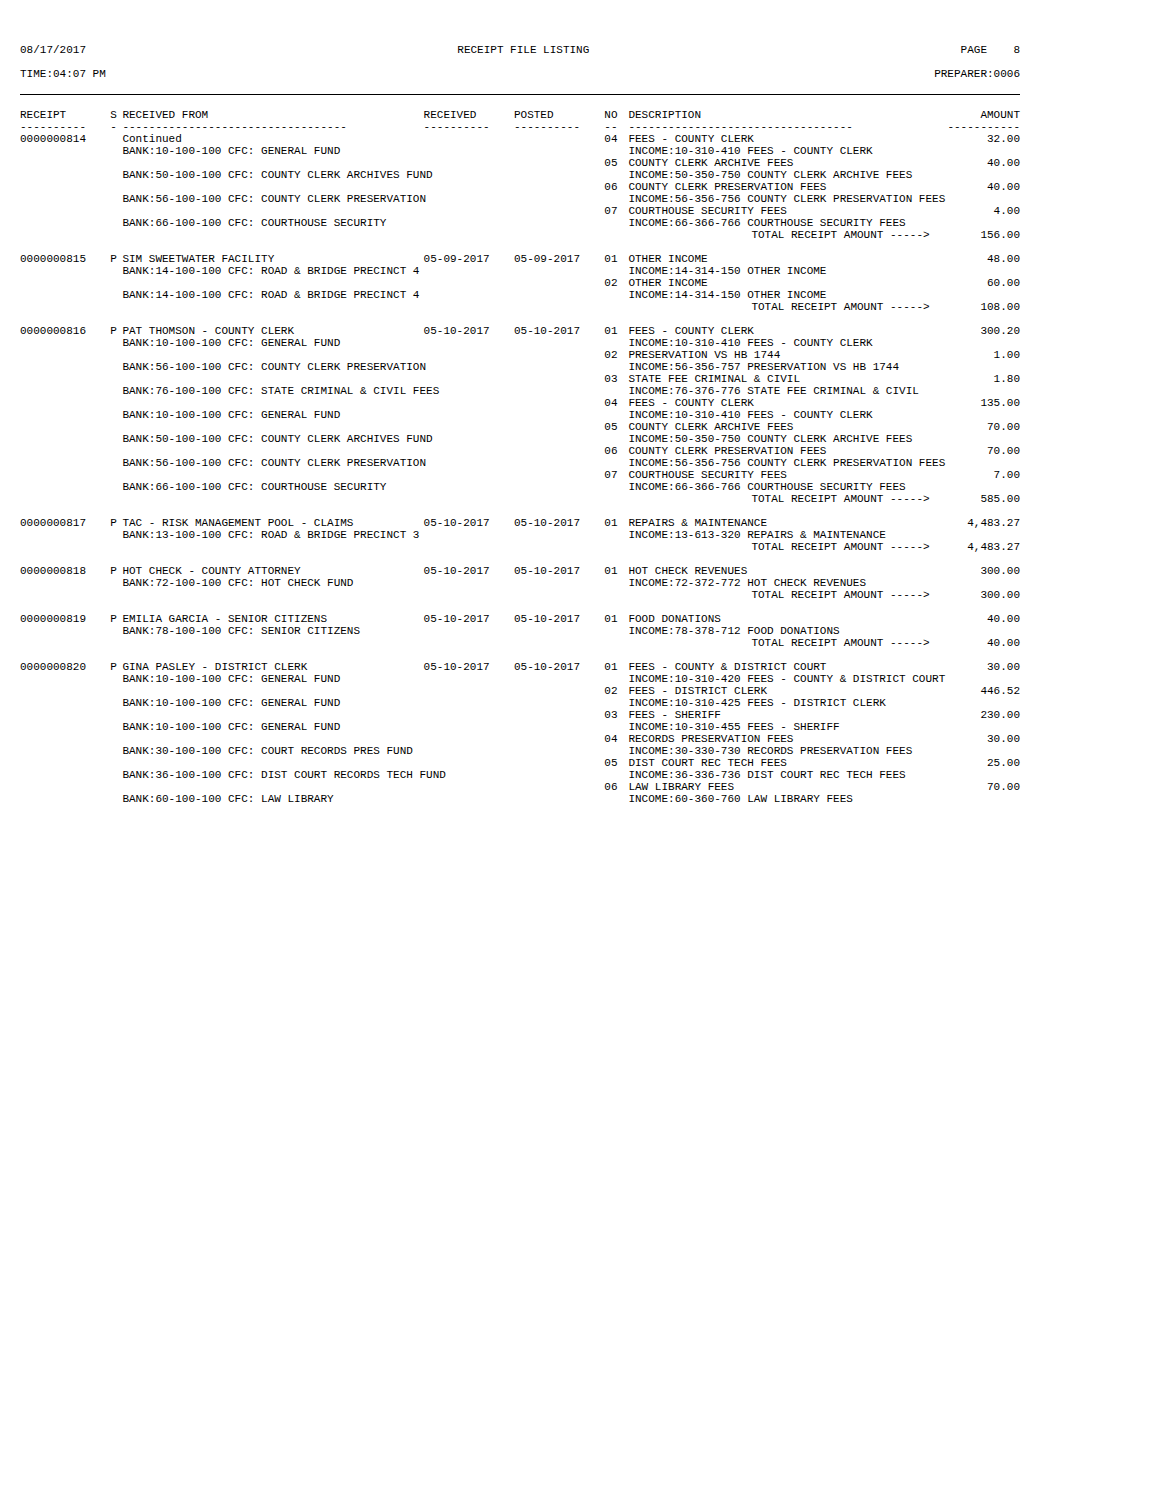08/17/2017 RECEIPT FILE LISTING PAGE 8
TIME:04:07 PM PREPARER:0006
| RECEIPT | S | RECEIVED FROM | RECEIVED | POSTED | NO | DESCRIPTION | AMOUNT |
| ---------- | - | ---------------------------------- | ---------- | ---------- | -- | ---------------------------------- | ----------- |
| 0000000814 | | Continued | | | 04 | FEES - COUNTY CLERK | 32.00 |
| | | BANK:10-100-100 CFC: GENERAL FUND | INCOME:10-310-410 FEES - COUNTY CLERK |
| | | | | | 05 | COUNTY CLERK ARCHIVE FEES | 40.00 |
| | | BANK:50-100-100 CFC: COUNTY CLERK ARCHIVES FUND | INCOME:50-350-750 COUNTY CLERK ARCHIVE FEES |
| | | | | | 06 | COUNTY CLERK PRESERVATION FEES | 40.00 |
| | | BANK:56-100-100 CFC: COUNTY CLERK PRESERVATION | INCOME:56-356-756 COUNTY CLERK PRESERVATION FEES |
| | | | | | 07 | COURTHOUSE SECURITY FEES | 4.00 |
| | | BANK:66-100-100 CFC: COURTHOUSE SECURITY | INCOME:66-366-766 COURTHOUSE SECURITY FEES |
| | | | | | | TOTAL RECEIPT AMOUNT -----> | 156.00 |
| 0000000815 | P | SIM SWEETWATER FACILITY | 05-09-2017 | 05-09-2017 | 01 | OTHER INCOME | 48.00 |
| | | BANK:14-100-100 CFC: ROAD & BRIDGE PRECINCT 4 | INCOME:14-314-150 OTHER INCOME |
| | | | | | 02 | OTHER INCOME | 60.00 |
| | | BANK:14-100-100 CFC: ROAD & BRIDGE PRECINCT 4 | INCOME:14-314-150 OTHER INCOME |
| | | | | | | TOTAL RECEIPT AMOUNT -----> | 108.00 |
| 0000000816 | P | PAT THOMSON - COUNTY CLERK | 05-10-2017 | 05-10-2017 | 01 | FEES - COUNTY CLERK | 300.20 |
| | | BANK:10-100-100 CFC: GENERAL FUND | INCOME:10-310-410 FEES - COUNTY CLERK |
| | | | | | 02 | PRESERVATION VS HB 1744 | 1.00 |
| | | BANK:56-100-100 CFC: COUNTY CLERK PRESERVATION | INCOME:56-356-757 PRESERVATION VS HB 1744 |
| | | | | | 03 | STATE FEE CRIMINAL & CIVIL | 1.80 |
| | | BANK:76-100-100 CFC: STATE CRIMINAL & CIVIL FEES | INCOME:76-376-776 STATE FEE CRIMINAL & CIVIL |
| | | | | | 04 | FEES - COUNTY CLERK | 135.00 |
| | | BANK:10-100-100 CFC: GENERAL FUND | INCOME:10-310-410 FEES - COUNTY CLERK |
| | | | | | 05 | COUNTY CLERK ARCHIVE FEES | 70.00 |
| | | BANK:50-100-100 CFC: COUNTY CLERK ARCHIVES FUND | INCOME:50-350-750 COUNTY CLERK ARCHIVE FEES |
| | | | | | 06 | COUNTY CLERK PRESERVATION FEES | 70.00 |
| | | BANK:56-100-100 CFC: COUNTY CLERK PRESERVATION | INCOME:56-356-756 COUNTY CLERK PRESERVATION FEES |
| | | | | | 07 | COURTHOUSE SECURITY FEES | 7.00 |
| | | BANK:66-100-100 CFC: COURTHOUSE SECURITY | INCOME:66-366-766 COURTHOUSE SECURITY FEES |
| | | | | | | TOTAL RECEIPT AMOUNT -----> | 585.00 |
| 0000000817 | P | TAC - RISK MANAGEMENT POOL - CLAIMS | 05-10-2017 | 05-10-2017 | 01 | REPAIRS & MAINTENANCE | 4,483.27 |
| | | BANK:13-100-100 CFC: ROAD & BRIDGE PRECINCT 3 | INCOME:13-613-320 REPAIRS & MAINTENANCE |
| | | | | | | TOTAL RECEIPT AMOUNT -----> | 4,483.27 |
| 0000000818 | P | HOT CHECK - COUNTY ATTORNEY | 05-10-2017 | 05-10-2017 | 01 | HOT CHECK REVENUES | 300.00 |
| | | BANK:72-100-100 CFC: HOT CHECK FUND | INCOME:72-372-772 HOT CHECK REVENUES |
| | | | | | | TOTAL RECEIPT AMOUNT -----> | 300.00 |
| 0000000819 | P | EMILIA GARCIA - SENIOR CITIZENS | 05-10-2017 | 05-10-2017 | 01 | FOOD DONATIONS | 40.00 |
| | | BANK:78-100-100 CFC: SENIOR CITIZENS | INCOME:78-378-712 FOOD DONATIONS |
| | | | | | | TOTAL RECEIPT AMOUNT -----> | 40.00 |
| 0000000820 | P | GINA PASLEY - DISTRICT CLERK | 05-10-2017 | 05-10-2017 | 01 | FEES - COUNTY & DISTRICT COURT | 30.00 |
| | | BANK:10-100-100 CFC: GENERAL FUND | INCOME:10-310-420 FEES - COUNTY & DISTRICT COURT |
| | | | | | 02 | FEES - DISTRICT CLERK | 446.52 |
| | | BANK:10-100-100 CFC: GENERAL FUND | INCOME:10-310-425 FEES - DISTRICT CLERK |
| | | | | | 03 | FEES - SHERIFF | 230.00 |
| | | BANK:10-100-100 CFC: GENERAL FUND | INCOME:10-310-455 FEES - SHERIFF |
| | | | | | 04 | RECORDS PRESERVATION FEES | 30.00 |
| | | BANK:30-100-100 CFC: COURT RECORDS PRES FUND | INCOME:30-330-730 RECORDS PRESERVATION FEES |
| | | | | | 05 | DIST COURT REC TECH FEES | 25.00 |
| | | BANK:36-100-100 CFC: DIST COURT RECORDS TECH FUND | INCOME:36-336-736 DIST COURT REC TECH FEES |
| | | | | | 06 | LAW LIBRARY FEES | 70.00 |
| | | BANK:60-100-100 CFC: LAW LIBRARY | INCOME:60-360-760 LAW LIBRARY FEES |